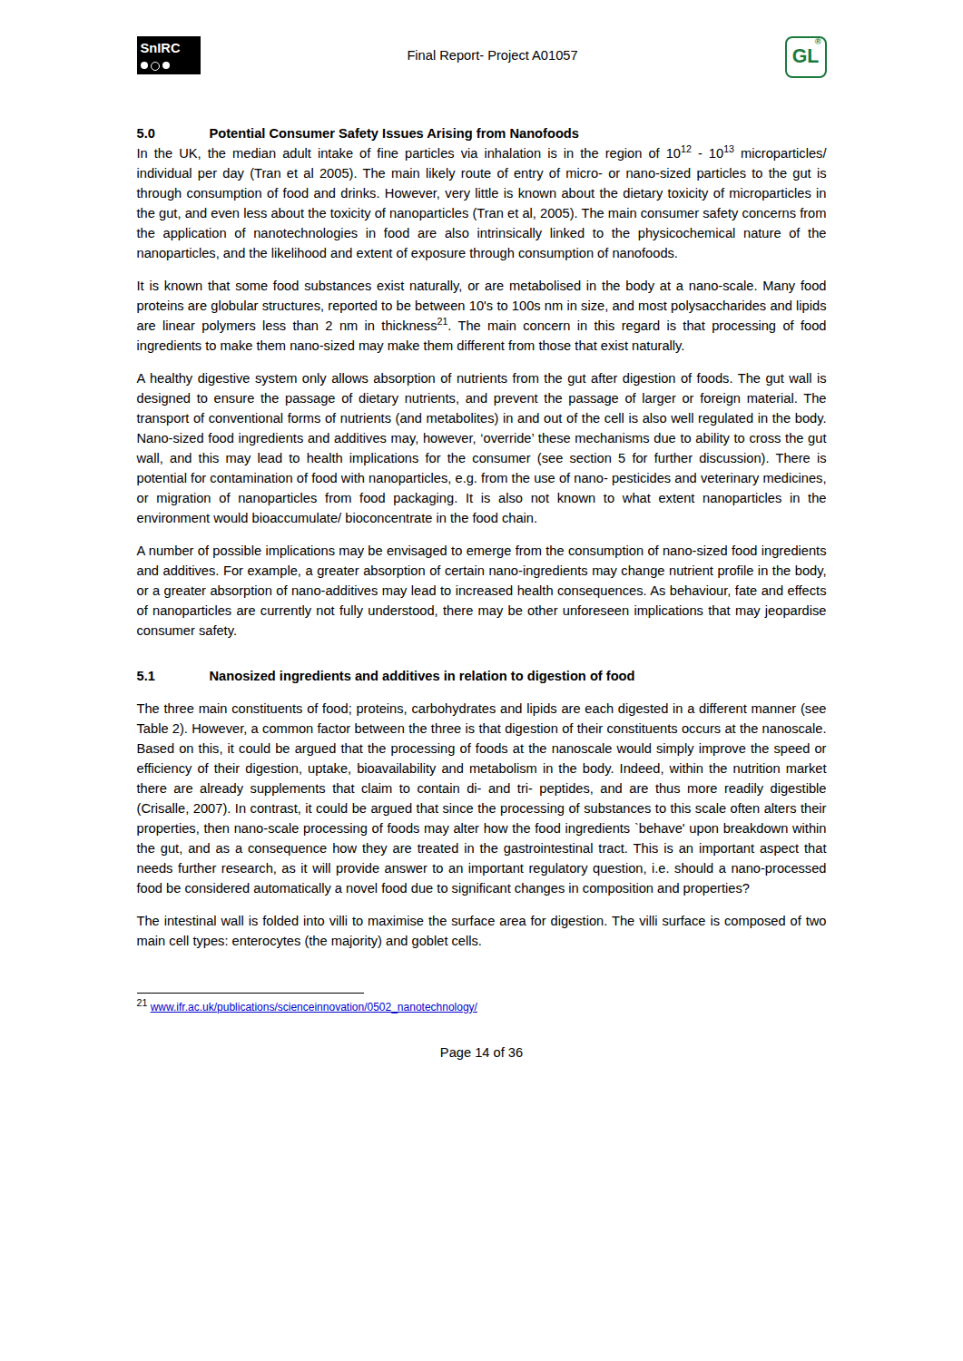SnIRC
Final Report- Project A01057
® GL
5.0 Potential Consumer Safety Issues Arising from Nanofoods
In the UK, the median adult intake of fine particles via inhalation is in the region of 1012 - 1013 microparticles/ individual per day (Tran et al 2005). The main likely route of entry of micro- or nano-sized particles to the gut is through consumption of food and drinks. However, very little is known about the dietary toxicity of microparticles in the gut, and even less about the toxicity of nanoparticles (Tran et al, 2005). The main consumer safety concerns from the application of nanotechnologies in food are also intrinsically linked to the physicochemical nature of the nanoparticles, and the likelihood and extent of exposure through consumption of nanofoods.
It is known that some food substances exist naturally, or are metabolised in the body at a nano-scale. Many food proteins are globular structures, reported to be between 10's to 100s nm in size, and most polysaccharides and lipids are linear polymers less than 2 nm in thickness21. The main concern in this regard is that processing of food ingredients to make them nano-sized may make them different from those that exist naturally.
A healthy digestive system only allows absorption of nutrients from the gut after digestion of foods. The gut wall is designed to ensure the passage of dietary nutrients, and prevent the passage of larger or foreign material. The transport of conventional forms of nutrients (and metabolites) in and out of the cell is also well regulated in the body. Nano-sized food ingredients and additives may, however, ‘override’ these mechanisms due to ability to cross the gut wall, and this may lead to health implications for the consumer (see section 5 for further discussion). There is potential for contamination of food with nanoparticles, e.g. from the use of nano- pesticides and veterinary medicines, or migration of nanoparticles from food packaging. It is also not known to what extent nanoparticles in the environment would bioaccumulate/ bioconcentrate in the food chain.
A number of possible implications may be envisaged to emerge from the consumption of nano-sized food ingredients and additives. For example, a greater absorption of certain nano-ingredients may change nutrient profile in the body, or a greater absorption of nano-additives may lead to increased health consequences. As behaviour, fate and effects of nanoparticles are currently not fully understood, there may be other unforeseen implications that may jeopardise consumer safety.
5.1 Nanosized ingredients and additives in relation to digestion of food
The three main constituents of food; proteins, carbohydrates and lipids are each digested in a different manner (see Table 2). However, a common factor between the three is that digestion of their constituents occurs at the nanoscale. Based on this, it could be argued that the processing of foods at the nanoscale would simply improve the speed or efficiency of their digestion, uptake, bioavailability and metabolism in the body. Indeed, within the nutrition market there are already supplements that claim to contain di- and tri- peptides, and are thus more readily digestible (Crisalle, 2007). In contrast, it could be argued that since the processing of substances to this scale often alters their properties, then nano-scale processing of foods may alter how the food ingredients `behave' upon breakdown within the gut, and as a consequence how they are treated in the gastrointestinal tract. This is an important aspect that needs further research, as it will provide answer to an important regulatory question, i.e. should a nano-processed food be considered automatically a novel food due to significant changes in composition and properties?
The intestinal wall is folded into villi to maximise the surface area for digestion. The villi surface is composed of two main cell types: enterocytes (the majority) and goblet cells.
21 www.ifr.ac.uk/publications/scienceinnovation/0502_nanotechnology/
Page 14 of 36